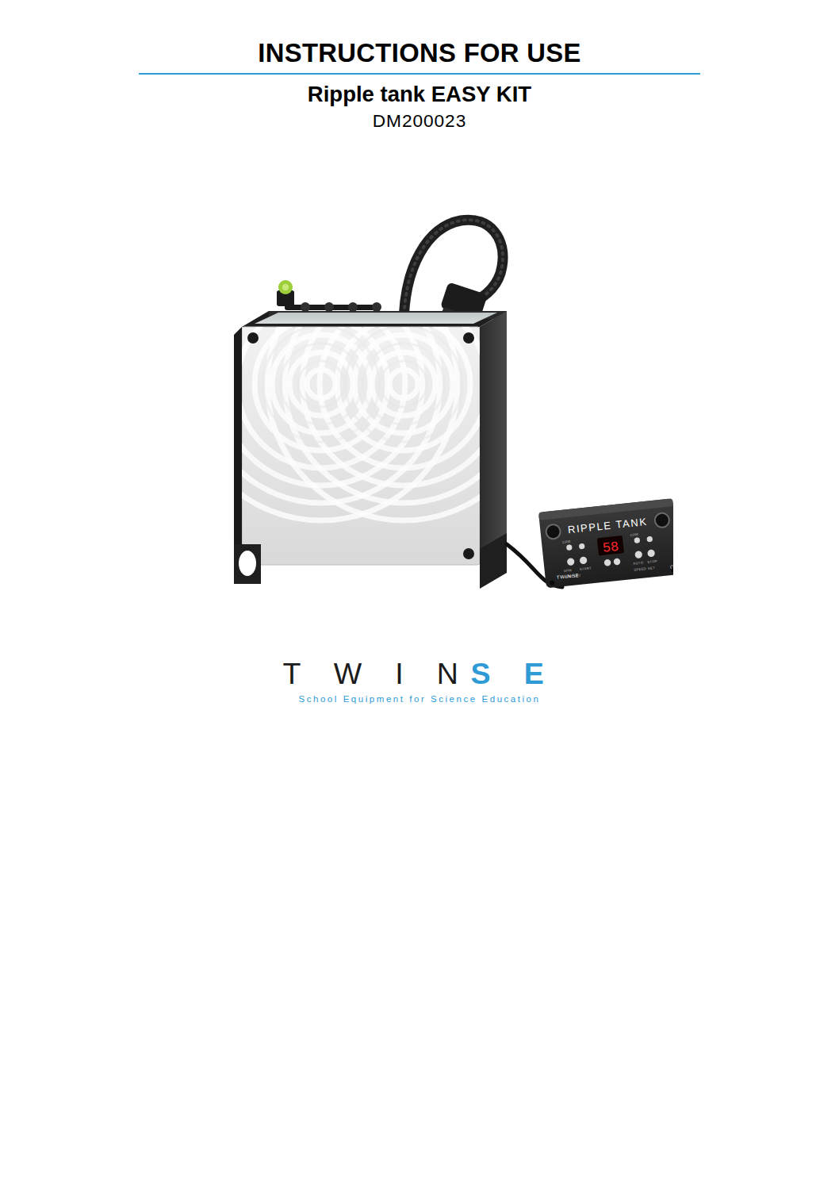INSTRUCTIONS FOR USE
Ripple tank EASY KIT
DM200023
Ripple tank EASY KIT apparatus A square ripple tank on a stand with a flexible gooseneck LED lamp arching over the water surface, projecting concentric circular wave patterns from two point sources onto the front screen. A separate black control box labelled RIPPLE TANK with a red digital display and control buttons is connected by a cable. RIPPLE TANK 58 CPM CPM SPM START AUTO STOP SPM SET SPEED SET TWINSE CE
T W I NS E
School Equipment for Science Education